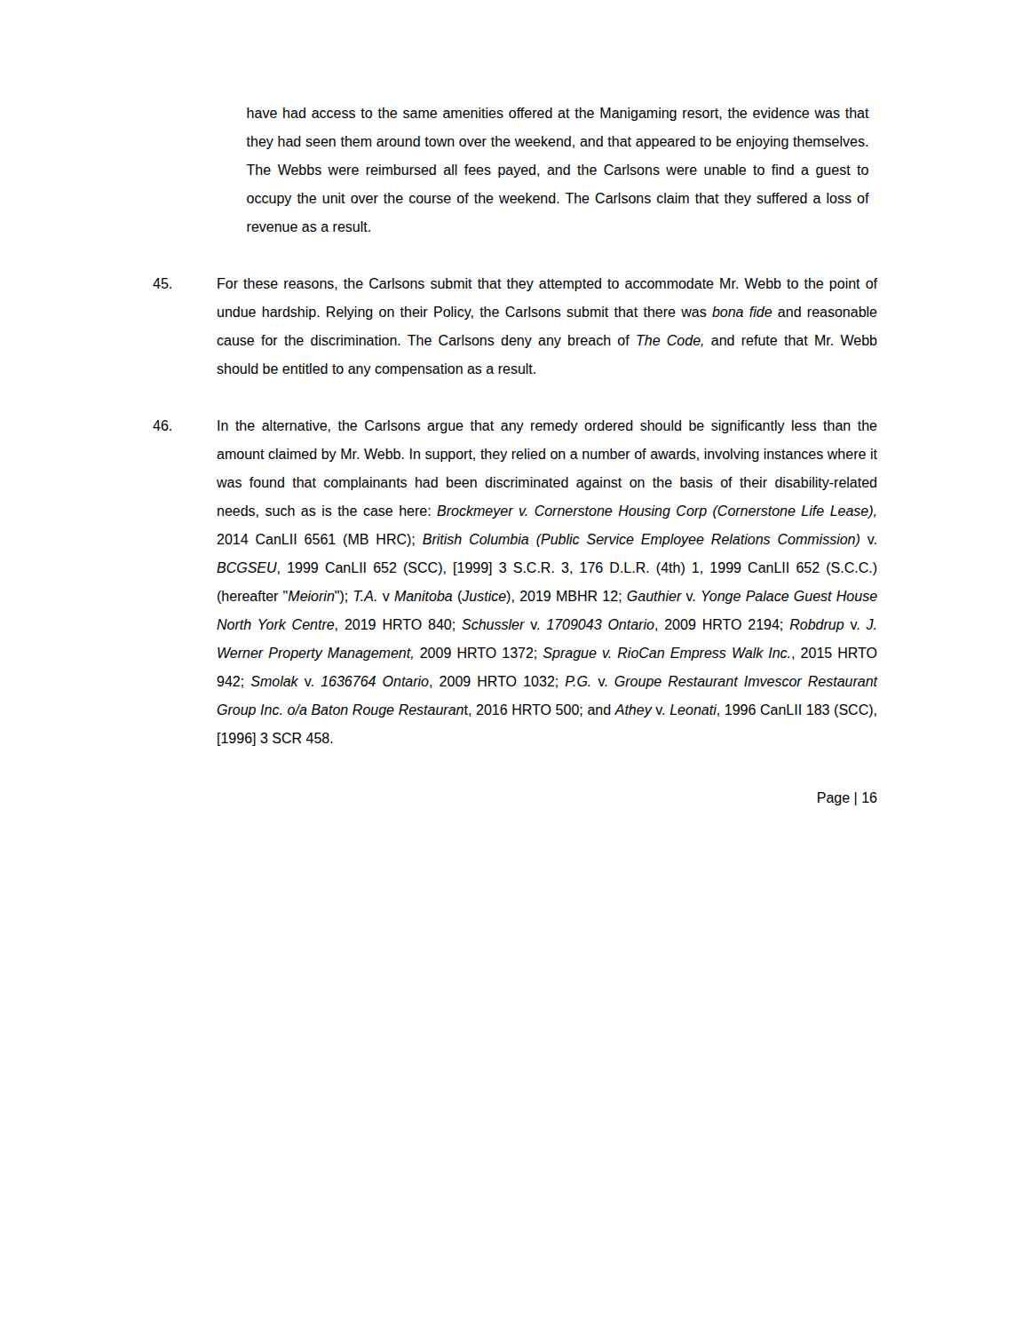have had access to the same amenities offered at the Manigaming resort, the evidence was that they had seen them around town over the weekend, and that appeared to be enjoying themselves. The Webbs were reimbursed all fees payed, and the Carlsons were unable to find a guest to occupy the unit over the course of the weekend. The Carlsons claim that they suffered a loss of revenue as a result.
45. For these reasons, the Carlsons submit that they attempted to accommodate Mr. Webb to the point of undue hardship. Relying on their Policy, the Carlsons submit that there was bona fide and reasonable cause for the discrimination. The Carlsons deny any breach of The Code, and refute that Mr. Webb should be entitled to any compensation as a result.
46. In the alternative, the Carlsons argue that any remedy ordered should be significantly less than the amount claimed by Mr. Webb. In support, they relied on a number of awards, involving instances where it was found that complainants had been discriminated against on the basis of their disability-related needs, such as is the case here: Brockmeyer v. Cornerstone Housing Corp (Cornerstone Life Lease), 2014 CanLII 6561 (MB HRC); British Columbia (Public Service Employee Relations Commission) v. BCGSEU, 1999 CanLII 652 (SCC), [1999] 3 S.C.R. 3, 176 D.L.R. (4th) 1, 1999 CanLII 652 (S.C.C.) (hereafter "Meiorin"); T.A. v Manitoba (Justice), 2019 MBHR 12; Gauthier v. Yonge Palace Guest House North York Centre, 2019 HRTO 840; Schussler v. 1709043 Ontario, 2009 HRTO 2194; Robdrup v. J. Werner Property Management, 2009 HRTO 1372; Sprague v. RioCan Empress Walk Inc., 2015 HRTO 942; Smolak v. 1636764 Ontario, 2009 HRTO 1032; P.G. v. Groupe Restaurant Imvescor Restaurant Group Inc. o/a Baton Rouge Restaurant, 2016 HRTO 500; and Athey v. Leonati, 1996 CanLII 183 (SCC), [1996] 3 SCR 458.
Page | 16